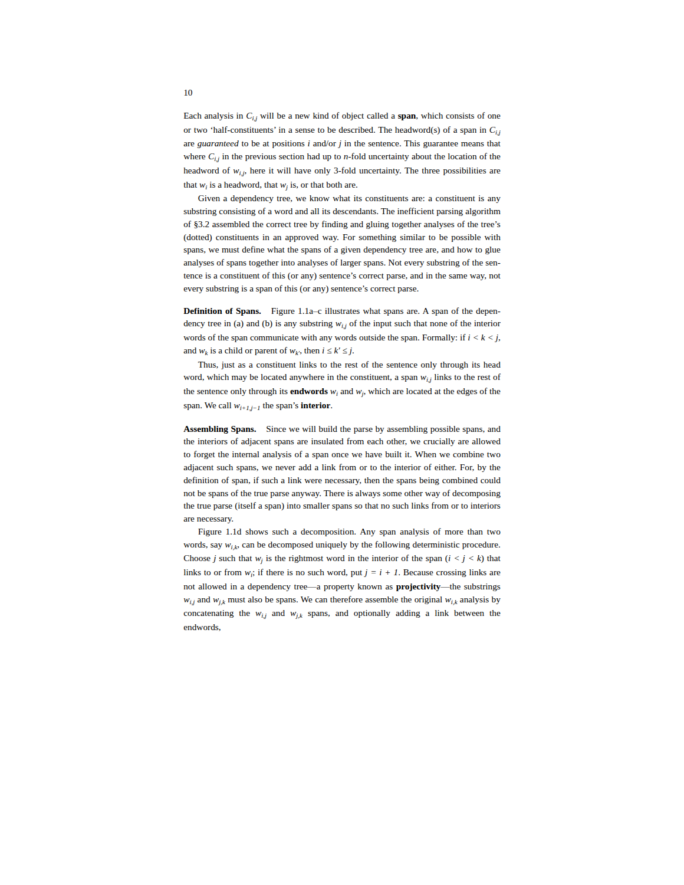10
Each analysis in Ci,j will be a new kind of object called a span, which consists of one or two ‘half-constituents’ in a sense to be described. The headword(s) of a span in Ci,j are guaranteed to be at positions i and/or j in the sentence. This guarantee means that where Ci,j in the previous section had up to n-fold uncertainty about the location of the headword of wi,j, here it will have only 3-fold uncertainty. The three possibilities are that wi is a headword, that wj is, or that both are.
Given a dependency tree, we know what its constituents are: a constituent is any substring consisting of a word and all its descendants. The inefficient parsing algorithm of §3.2 assembled the correct tree by finding and gluing together analyses of the tree’s (dotted) constituents in an approved way. For something similar to be possible with spans, we must define what the spans of a given dependency tree are, and how to glue analyses of spans together into analyses of larger spans. Not every substring of the sentence is a constituent of this (or any) sentence’s correct parse, and in the same way, not every substring is a span of this (or any) sentence’s correct parse.
Definition of Spans. Figure 1.1a–c illustrates what spans are. A span of the dependency tree in (a) and (b) is any substring wi,j of the input such that none of the interior words of the span communicate with any words outside the span. Formally: if i < k < j, and wk is a child or parent of wk′, then i ≤ k′ ≤ j.
Thus, just as a constituent links to the rest of the sentence only through its head word, which may be located anywhere in the constituent, a span wi,j links to the rest of the sentence only through its endwords wi and wj, which are located at the edges of the span. We call wi+1,j−1 the span’s interior.
Assembling Spans. Since we will build the parse by assembling possible spans, and the interiors of adjacent spans are insulated from each other, we crucially are allowed to forget the internal analysis of a span once we have built it. When we combine two adjacent such spans, we never add a link from or to the interior of either. For, by the definition of span, if such a link were necessary, then the spans being combined could not be spans of the true parse anyway. There is always some other way of decomposing the true parse (itself a span) into smaller spans so that no such links from or to interiors are necessary.
Figure 1.1d shows such a decomposition. Any span analysis of more than two words, say wi,k, can be decomposed uniquely by the following deterministic procedure. Choose j such that wj is the rightmost word in the interior of the span (i < j < k) that links to or from wi; if there is no such word, put j = i + 1. Because crossing links are not allowed in a dependency tree—a property known as projectivity—the substrings wi,j and wj,k must also be spans. We can therefore assemble the original wi,k analysis by concatenating the wi,j and wj,k spans, and optionally adding a link between the endwords,